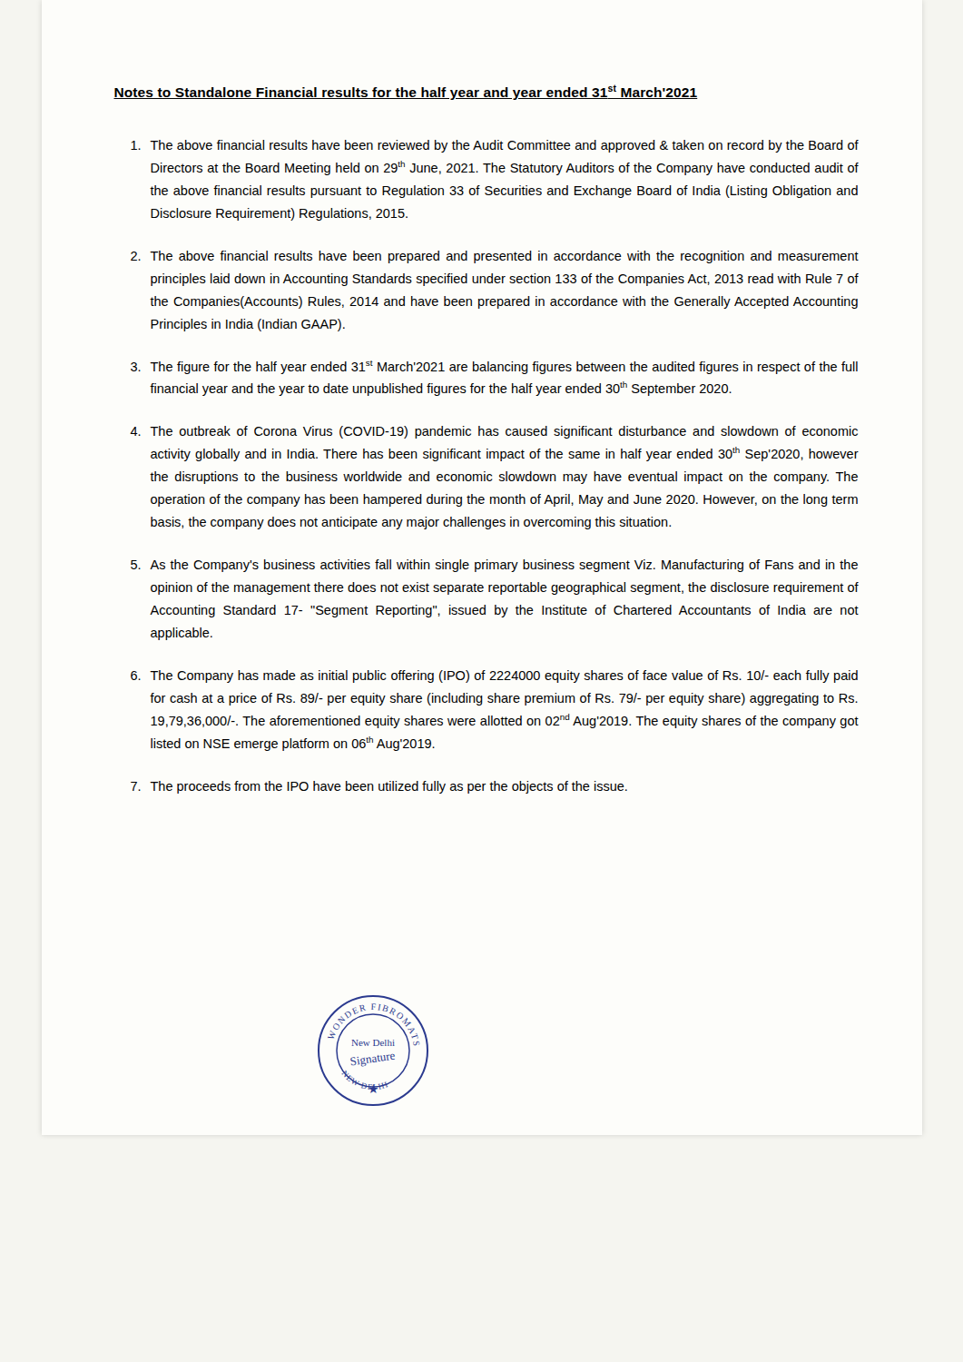Notes to Standalone Financial results for the half year and year ended 31st March'2021
The above financial results have been reviewed by the Audit Committee and approved & taken on record by the Board of Directors at the Board Meeting held on 29th June, 2021. The Statutory Auditors of the Company have conducted audit of the above financial results pursuant to Regulation 33 of Securities and Exchange Board of India (Listing Obligation and Disclosure Requirement) Regulations, 2015.
The above financial results have been prepared and presented in accordance with the recognition and measurement principles laid down in Accounting Standards specified under section 133 of the Companies Act, 2013 read with Rule 7 of the Companies(Accounts) Rules, 2014 and have been prepared in accordance with the Generally Accepted Accounting Principles in India (Indian GAAP).
The figure for the half year ended 31st March'2021 are balancing figures between the audited figures in respect of the full financial year and the year to date unpublished figures for the half year ended 30th September 2020.
The outbreak of Corona Virus (COVID-19) pandemic has caused significant disturbance and slowdown of economic activity globally and in India. There has been significant impact of the same in half year ended 30th Sep'2020, however the disruptions to the business worldwide and economic slowdown may have eventual impact on the company. The operation of the company has been hampered during the month of April, May and June 2020. However, on the long term basis, the company does not anticipate any major challenges in overcoming this situation.
As the Company's business activities fall within single primary business segment Viz. Manufacturing of Fans and in the opinion of the management there does not exist separate reportable geographical segment, the disclosure requirement of Accounting Standard 17- "Segment Reporting", issued by the Institute of Chartered Accountants of India are not applicable.
The Company has made as initial public offering (IPO) of 2224000 equity shares of face value of Rs. 10/- each fully paid for cash at a price of Rs. 89/- per equity share (including share premium of Rs. 79/- per equity share) aggregating to Rs. 19,79,36,000/-. The aforementioned equity shares were allotted on 02nd Aug'2019. The equity shares of the company got listed on NSE emerge platform on 06th Aug'2019.
The proceeds from the IPO have been utilized fully as per the objects of the issue.
WONDER FIBROMATS LTD NEW DELHI New Delhi Signature ★